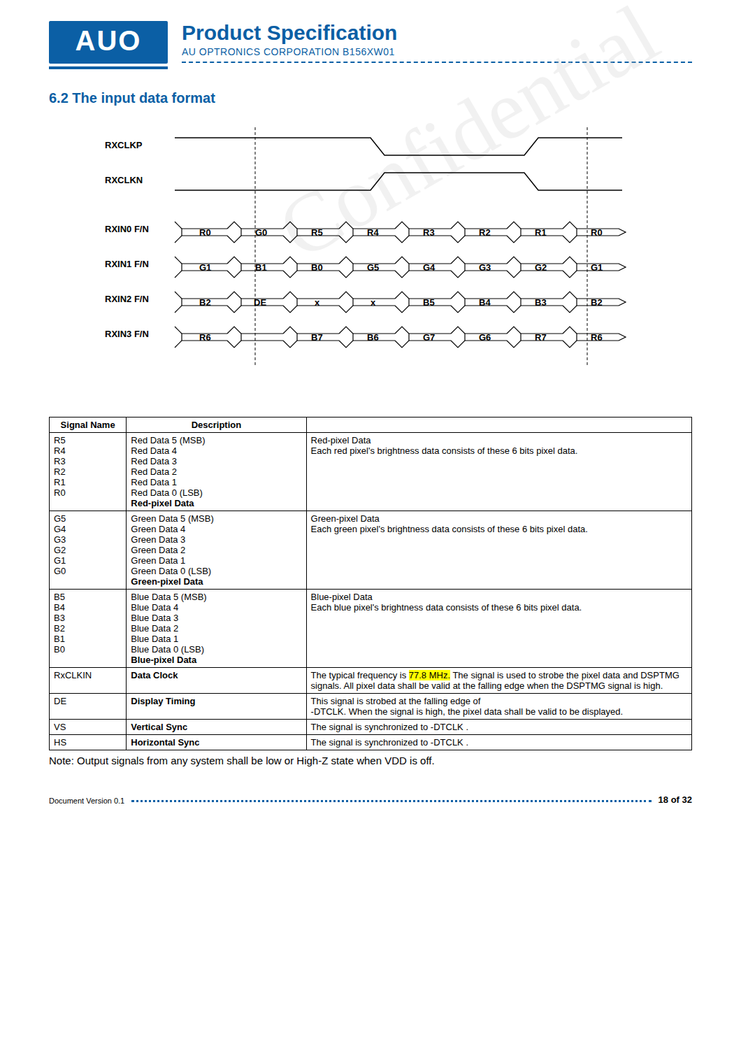Confidential
AUO
Product Specification
AU OPTRONICS CORPORATION B156XW01
6.2 The input data format
RXCLKP RXCLKN RXIN0 F/N RXIN1 F/N RXIN2 F/N RXIN3 F/N R0 G0 R5 R4 R3 R2 R1 R0 G1 B1 B0 G5 G4 G3 G2 G1 B2 DE x x B5 B4 B3 B2 R6 B7 B6 G7 G6 R7 R6
| Signal Name | Description | |
| --- | --- | --- |
| R5 R4 R3 R2 R1 R0 | Red Data 5 (MSB) Red Data 4 Red Data 3 Red Data 2 Red Data 1 Red Data 0 (LSB) Red-pixel Data | Red-pixel Data Each red pixel's brightness data consists of these 6 bits pixel data. |
| G5 G4 G3 G2 G1 G0 | Green Data 5 (MSB) Green Data 4 Green Data 3 Green Data 2 Green Data 1 Green Data 0 (LSB) Green-pixel Data | Green-pixel Data Each green pixel's brightness data consists of these 6 bits pixel data. |
| B5 B4 B3 B2 B1 B0 | Blue Data 5 (MSB) Blue Data 4 Blue Data 3 Blue Data 2 Blue Data 1 Blue Data 0 (LSB) Blue-pixel Data | Blue-pixel Data Each blue pixel's brightness data consists of these 6 bits pixel data. |
| RxCLKIN | Data Clock | The typical frequency is 77.8 MHz. The signal is used to strobe the pixel data and DSPTMG signals. All pixel data shall be valid at the falling edge when the DSPTMG signal is high. |
| DE | Display Timing | This signal is strobed at the falling edge of -DTCLK. When the signal is high, the pixel data shall be valid to be displayed. |
| VS | Vertical Sync | The signal is synchronized to -DTCLK . |
| HS | Horizontal Sync | The signal is synchronized to -DTCLK . |
Note: Output signals from any system shall be low or High-Z state when VDD is off.
Document Version 0.1
18 of 32